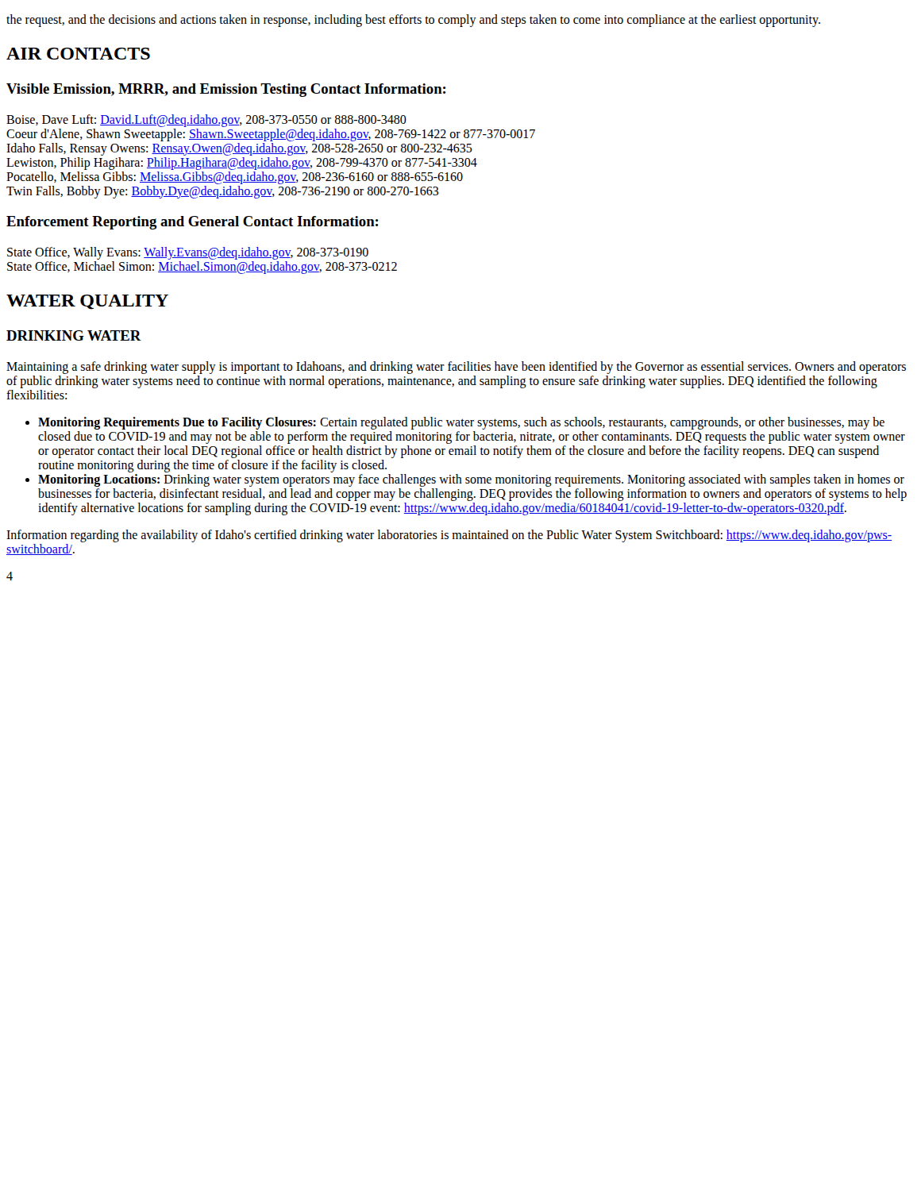the request, and the decisions and actions taken in response, including best efforts to comply and steps taken to come into compliance at the earliest opportunity.
AIR CONTACTS
Visible Emission, MRRR, and Emission Testing Contact Information:
Boise, Dave Luft: David.Luft@deq.idaho.gov, 208-373-0550 or 888-800-3480
Coeur d'Alene, Shawn Sweetapple: Shawn.Sweetapple@deq.idaho.gov, 208-769-1422 or 877-370-0017
Idaho Falls, Rensay Owens: Rensay.Owen@deq.idaho.gov, 208-528-2650 or 800-232-4635
Lewiston, Philip Hagihara: Philip.Hagihara@deq.idaho.gov, 208-799-4370 or 877-541-3304
Pocatello, Melissa Gibbs: Melissa.Gibbs@deq.idaho.gov, 208-236-6160 or 888-655-6160
Twin Falls, Bobby Dye: Bobby.Dye@deq.idaho.gov, 208-736-2190 or 800-270-1663
Enforcement Reporting and General Contact Information:
State Office, Wally Evans: Wally.Evans@deq.idaho.gov, 208-373-0190
State Office, Michael Simon: Michael.Simon@deq.idaho.gov, 208-373-0212
WATER QUALITY
DRINKING WATER
Maintaining a safe drinking water supply is important to Idahoans, and drinking water facilities have been identified by the Governor as essential services. Owners and operators of public drinking water systems need to continue with normal operations, maintenance, and sampling to ensure safe drinking water supplies. DEQ identified the following flexibilities:
Monitoring Requirements Due to Facility Closures: Certain regulated public water systems, such as schools, restaurants, campgrounds, or other businesses, may be closed due to COVID-19 and may not be able to perform the required monitoring for bacteria, nitrate, or other contaminants. DEQ requests the public water system owner or operator contact their local DEQ regional office or health district by phone or email to notify them of the closure and before the facility reopens. DEQ can suspend routine monitoring during the time of closure if the facility is closed.
Monitoring Locations: Drinking water system operators may face challenges with some monitoring requirements. Monitoring associated with samples taken in homes or businesses for bacteria, disinfectant residual, and lead and copper may be challenging. DEQ provides the following information to owners and operators of systems to help identify alternative locations for sampling during the COVID-19 event: https://www.deq.idaho.gov/media/60184041/covid-19-letter-to-dw-operators-0320.pdf.
Information regarding the availability of Idaho's certified drinking water laboratories is maintained on the Public Water System Switchboard: https://www.deq.idaho.gov/pws-switchboard/.
4